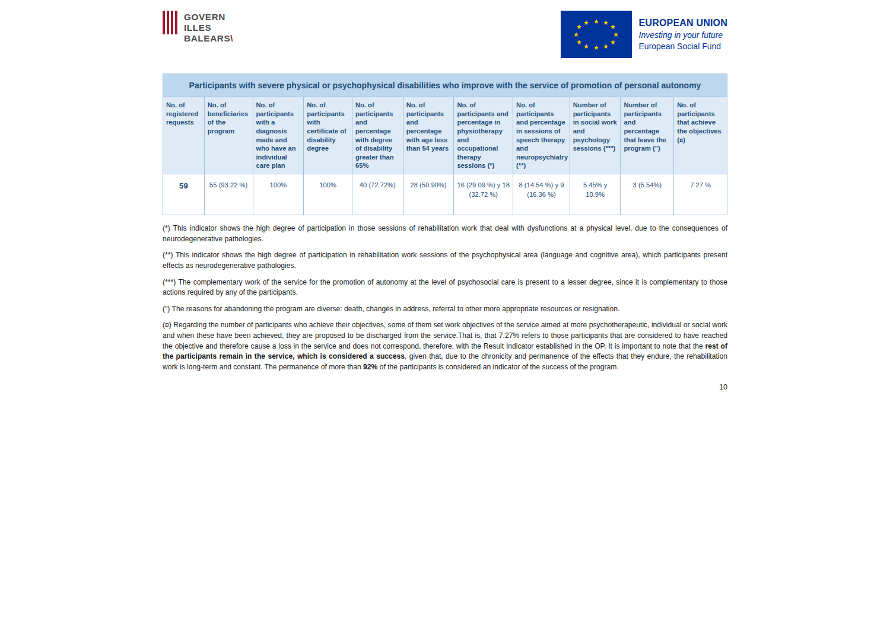GOVERN
ILLES
BALEARS\
★ ★ ★ ★ ★ ★ ★ ★ ★ ★ ★ ★
EUROPEAN UNION
Investing in your future
European Social Fund
Participants with severe physical or psychophysical disabilities who improve with the service of promotion of personal autonomy
| No. of registered requests | No. of beneficiaries of the program | No. of participants with a diagnosis made and who have an individual care plan | No. of participants with certificate of disability degree | No. of participants and percentage with degree of disability greater than 65% | No. of participants and percentage with age less than 54 years | No. of participants and percentage in physiotherapy and occupational therapy sessions (*) | No. of participants and percentage in sessions of speech therapy and neuropsychiatry (**) | Number of participants in social work and psychology sessions (***) | Number of participants and percentage that leave the program (") | No. of participants that achieve the objectives (¤) |
| --- | --- | --- | --- | --- | --- | --- | --- | --- | --- | --- |
| 59 | 55 (93.22 %) | 100% | 100% | 40 (72.72%) | 28 (50.90%) | 16 (29.09 %) y 18 (32.72 %) | 8 (14.54 %) y 9 (16.36 %) | 5.45% y 10.9% | 3 (5.54%) | 7.27 % |
(*) This indicator shows the high degree of participation in those sessions of rehabilitation work that deal with dysfunctions at a physical level, due to the consequences of neurodegenerative pathologies.
(**) This indicator shows the high degree of participation in rehabilitation work sessions of the psychophysical area (language and cognitive area), which participants present effects as neurodegenerative pathologies.
(***) The complementary work of the service for the promotion of autonomy at the level of psychosocial care is present to a lesser degree, since it is complementary to those actions required by any of the participants.
(") The reasons for abandoning the program are diverse: death, changes in address, referral to other more appropriate resources or resignation.
(¤) Regarding the number of participants who achieve their objectives, some of them set work objectives of the service aimed at more psychotherapeutic, individual or social work and when these have been achieved, they are proposed to be discharged from the service.That is, that 7.27% refers to those participants that are considered to have reached the objective and therefore cause a loss in the service and does not correspond, therefore, with the Result Indicator established in the OP. It is important to note that the rest of the participants remain in the service, which is considered a success, given that, due to the chronicity and permanence of the effects that they endure, the rehabilitation work is long-term and constant. The permanence of more than 92% of the participants is considered an indicator of the success of the program.
10